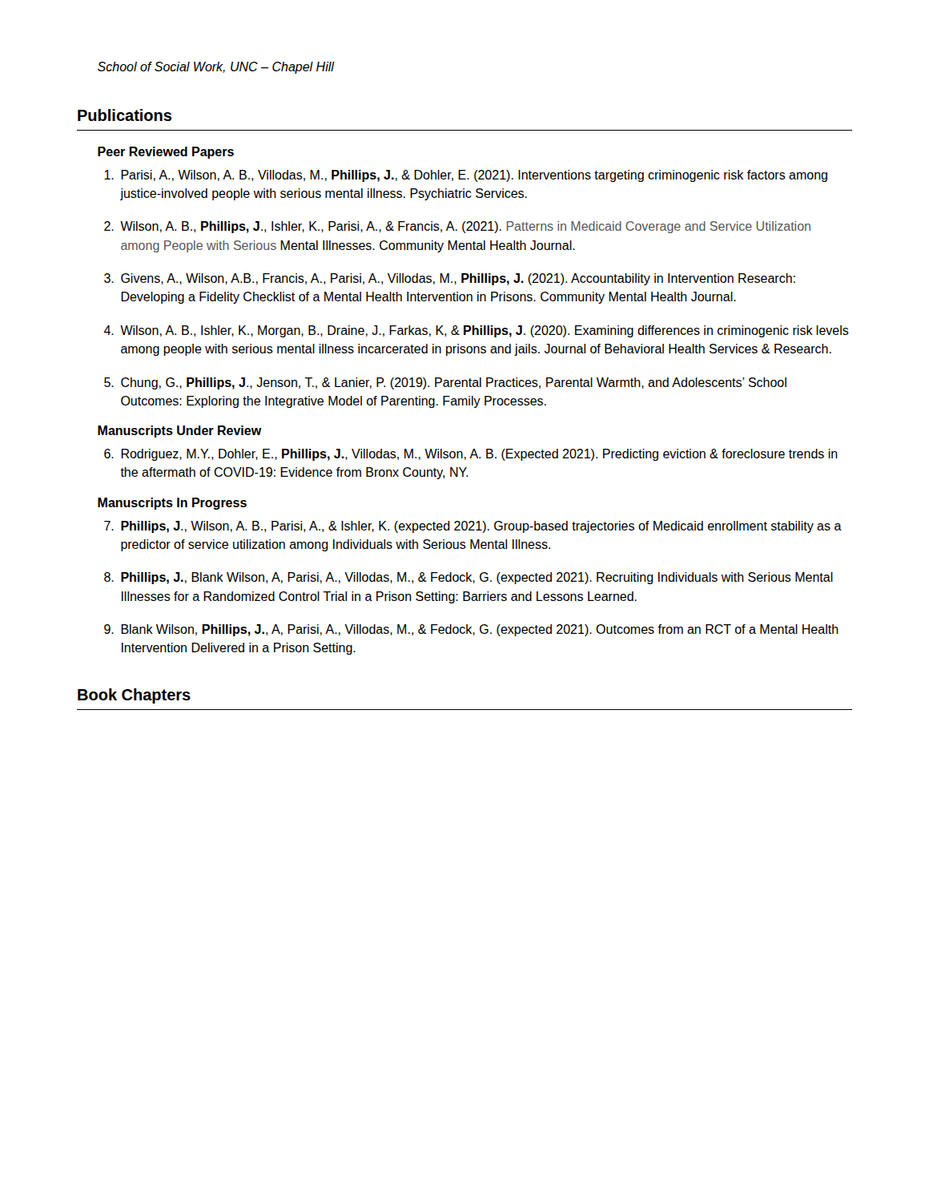School of Social Work, UNC – Chapel Hill
Publications
Peer Reviewed Papers
Parisi, A., Wilson, A. B., Villodas, M., Phillips, J., & Dohler, E. (2021). Interventions targeting criminogenic risk factors among justice-involved people with serious mental illness. Psychiatric Services.
Wilson, A. B., Phillips, J., Ishler, K., Parisi, A., & Francis, A. (2021). Patterns in Medicaid Coverage and Service Utilization among People with Serious Mental Illnesses. Community Mental Health Journal.
Givens, A., Wilson, A.B., Francis, A., Parisi, A., Villodas, M., Phillips, J. (2021). Accountability in Intervention Research: Developing a Fidelity Checklist of a Mental Health Intervention in Prisons. Community Mental Health Journal.
Wilson, A. B., Ishler, K., Morgan, B., Draine, J., Farkas, K, & Phillips, J. (2020). Examining differences in criminogenic risk levels among people with serious mental illness incarcerated in prisons and jails. Journal of Behavioral Health Services & Research.
Chung, G., Phillips, J., Jenson, T., & Lanier, P. (2019). Parental Practices, Parental Warmth, and Adolescents’ School Outcomes: Exploring the Integrative Model of Parenting. Family Processes.
Manuscripts Under Review
Rodriguez, M.Y., Dohler, E., Phillips, J., Villodas, M., Wilson, A. B. (Expected 2021). Predicting eviction & foreclosure trends in the aftermath of COVID-19: Evidence from Bronx County, NY.
Manuscripts In Progress
Phillips, J., Wilson, A. B., Parisi, A., & Ishler, K. (expected 2021). Group-based trajectories of Medicaid enrollment stability as a predictor of service utilization among Individuals with Serious Mental Illness.
Phillips, J., Blank Wilson, A, Parisi, A., Villodas, M., & Fedock, G. (expected 2021). Recruiting Individuals with Serious Mental Illnesses for a Randomized Control Trial in a Prison Setting: Barriers and Lessons Learned.
Blank Wilson, Phillips, J., A, Parisi, A., Villodas, M., & Fedock, G. (expected 2021). Outcomes from an RCT of a Mental Health Intervention Delivered in a Prison Setting.
Book Chapters